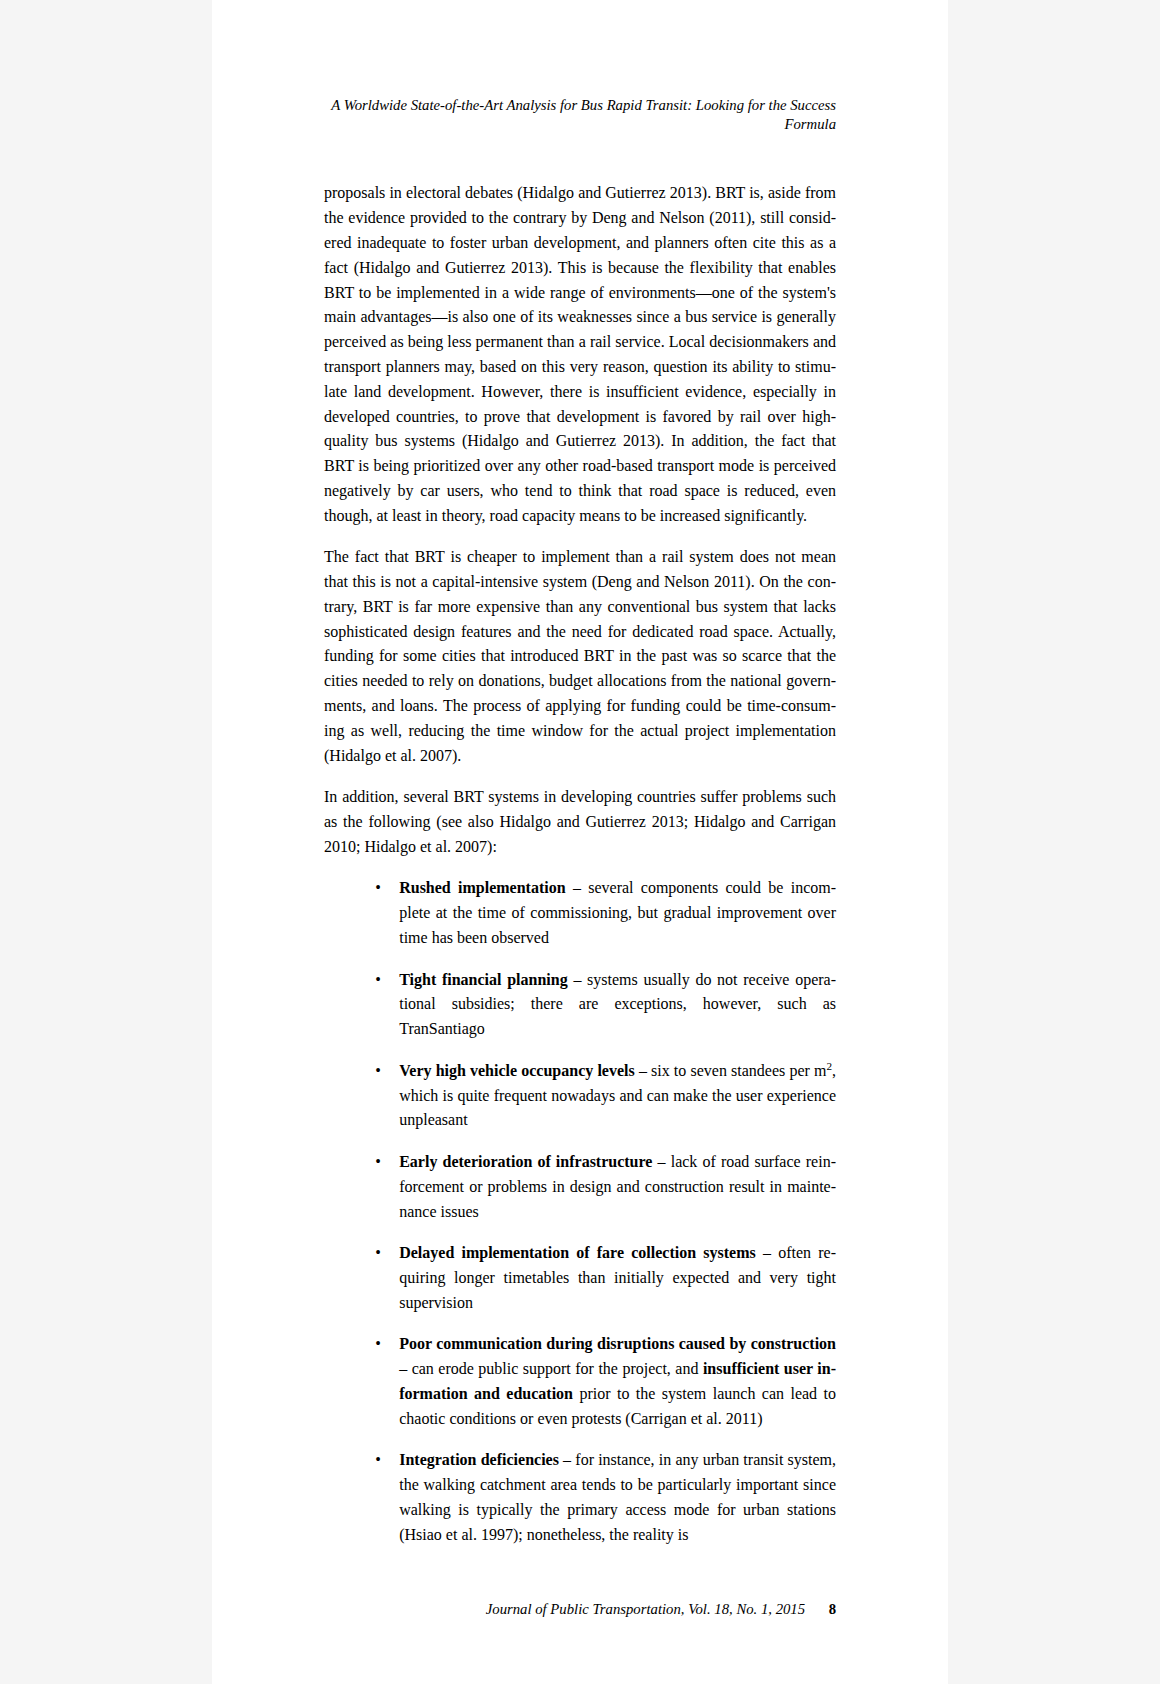A Worldwide State-of-the-Art Analysis for Bus Rapid Transit: Looking for the Success Formula
proposals in electoral debates (Hidalgo and Gutierrez 2013). BRT is, aside from the evidence provided to the contrary by Deng and Nelson (2011), still considered inadequate to foster urban development, and planners often cite this as a fact (Hidalgo and Gutierrez 2013). This is because the flexibility that enables BRT to be implemented in a wide range of environments—one of the system's main advantages—is also one of its weaknesses since a bus service is generally perceived as being less permanent than a rail service. Local decisionmakers and transport planners may, based on this very reason, question its ability to stimulate land development. However, there is insufficient evidence, especially in developed countries, to prove that development is favored by rail over high-quality bus systems (Hidalgo and Gutierrez 2013). In addition, the fact that BRT is being prioritized over any other road-based transport mode is perceived negatively by car users, who tend to think that road space is reduced, even though, at least in theory, road capacity means to be increased significantly.
The fact that BRT is cheaper to implement than a rail system does not mean that this is not a capital-intensive system (Deng and Nelson 2011). On the contrary, BRT is far more expensive than any conventional bus system that lacks sophisticated design features and the need for dedicated road space. Actually, funding for some cities that introduced BRT in the past was so scarce that the cities needed to rely on donations, budget allocations from the national governments, and loans. The process of applying for funding could be time-consuming as well, reducing the time window for the actual project implementation (Hidalgo et al. 2007).
In addition, several BRT systems in developing countries suffer problems such as the following (see also Hidalgo and Gutierrez 2013; Hidalgo and Carrigan 2010; Hidalgo et al. 2007):
Rushed implementation – several components could be incomplete at the time of commissioning, but gradual improvement over time has been observed
Tight financial planning – systems usually do not receive operational subsidies; there are exceptions, however, such as TranSantiago
Very high vehicle occupancy levels – six to seven standees per m2, which is quite frequent nowadays and can make the user experience unpleasant
Early deterioration of infrastructure – lack of road surface reinforcement or problems in design and construction result in maintenance issues
Delayed implementation of fare collection systems – often requiring longer timetables than initially expected and very tight supervision
Poor communication during disruptions caused by construction – can erode public support for the project, and insufficient user information and education prior to the system launch can lead to chaotic conditions or even protests (Carrigan et al. 2011)
Integration deficiencies – for instance, in any urban transit system, the walking catchment area tends to be particularly important since walking is typically the primary access mode for urban stations (Hsiao et al. 1997); nonetheless, the reality is
Journal of Public Transportation, Vol. 18, No. 1, 20158